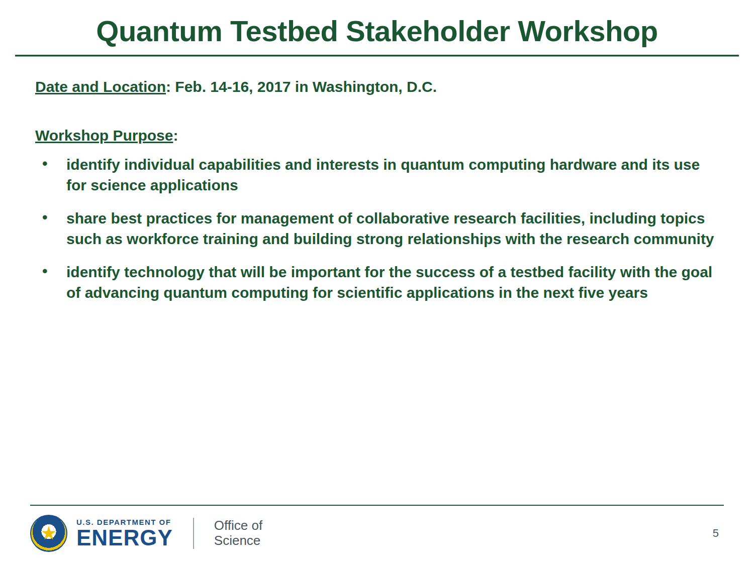Quantum Testbed Stakeholder Workshop
Date and Location: Feb. 14-16, 2017 in Washington, D.C.
Workshop Purpose:
identify individual capabilities and interests in quantum computing hardware and its use for science applications
share best practices for management of collaborative research facilities, including topics such as workforce training and building strong relationships with the research community
identify technology that will be important for the success of a testbed facility with the goal of advancing quantum computing for scientific applications in the next five years
U.S. DEPARTMENT OF
ENERGY
Office of
Science
5